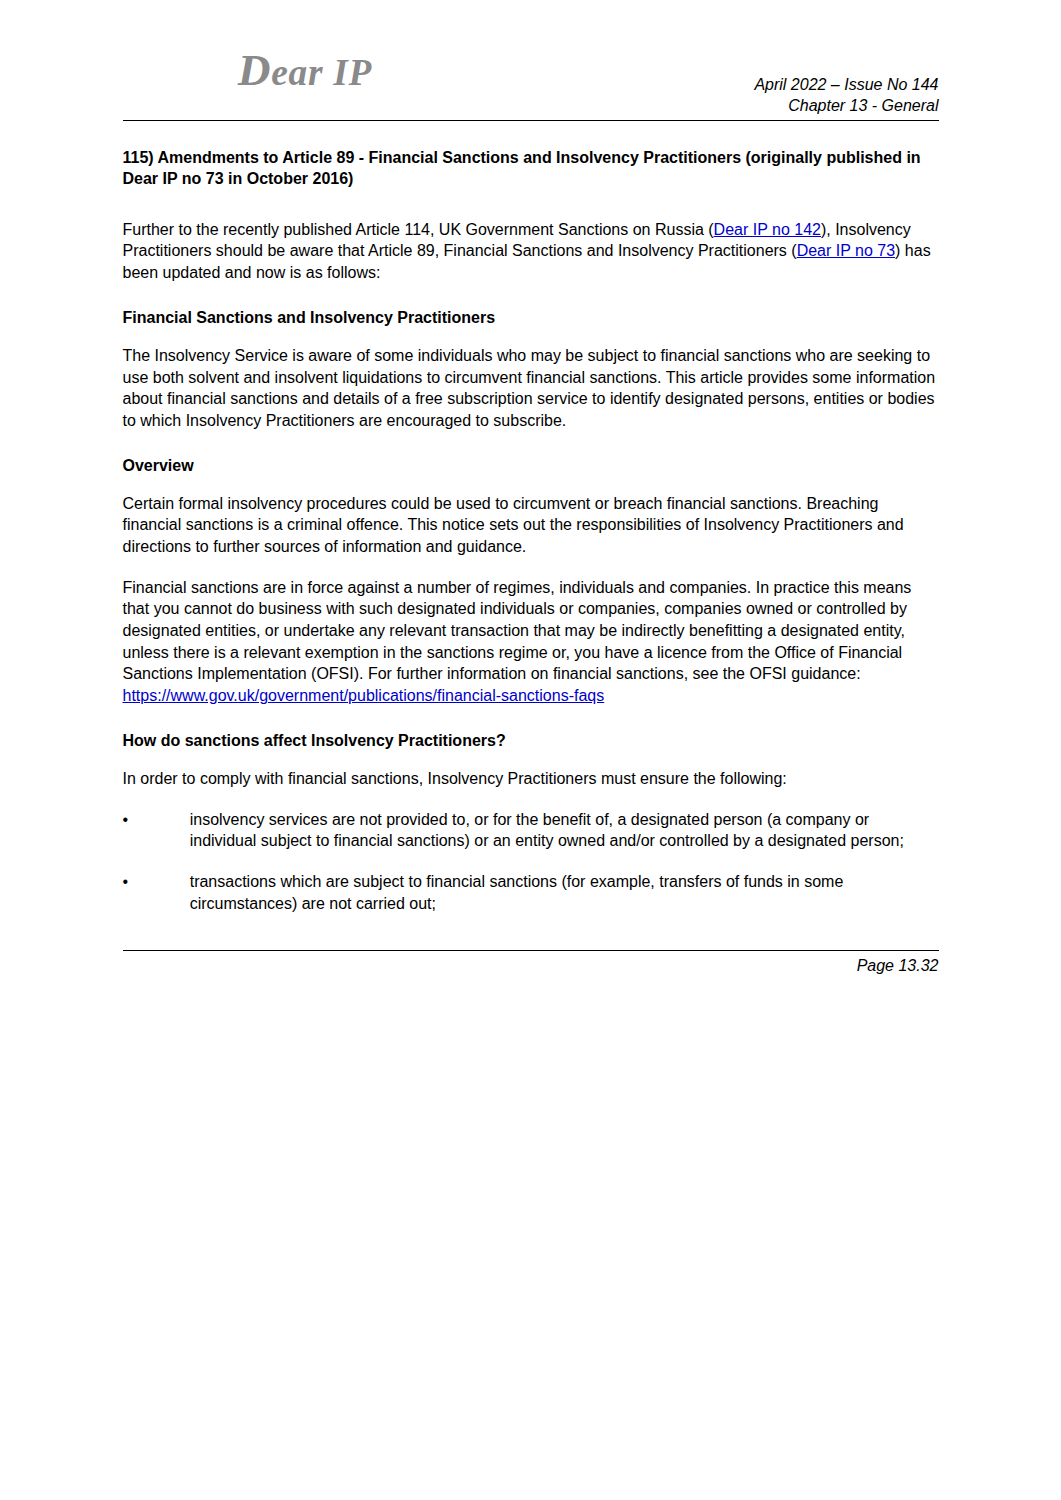Dear IP
April 2022 – Issue No 144
Chapter 13 - General
115) Amendments to Article 89 - Financial Sanctions and Insolvency Practitioners (originally published in Dear IP no 73 in October 2016)
Further to the recently published Article 114, UK Government Sanctions on Russia (Dear IP no 142), Insolvency Practitioners should be aware that Article 89, Financial Sanctions and Insolvency Practitioners (Dear IP no 73) has been updated and now is as follows:
Financial Sanctions and Insolvency Practitioners
The Insolvency Service is aware of some individuals who may be subject to financial sanctions who are seeking to use both solvent and insolvent liquidations to circumvent financial sanctions. This article provides some information about financial sanctions and details of a free subscription service to identify designated persons, entities or bodies to which Insolvency Practitioners are encouraged to subscribe.
Overview
Certain formal insolvency procedures could be used to circumvent or breach financial sanctions. Breaching financial sanctions is a criminal offence. This notice sets out the responsibilities of Insolvency Practitioners and directions to further sources of information and guidance.
Financial sanctions are in force against a number of regimes, individuals and companies. In practice this means that you cannot do business with such designated individuals or companies, companies owned or controlled by designated entities, or undertake any relevant transaction that may be indirectly benefitting a designated entity, unless there is a relevant exemption in the sanctions regime or, you have a licence from the Office of Financial Sanctions Implementation (OFSI). For further information on financial sanctions, see the OFSI guidance:
https://www.gov.uk/government/publications/financial-sanctions-faqs
How do sanctions affect Insolvency Practitioners?
In order to comply with financial sanctions, Insolvency Practitioners must ensure the following:
•
insolvency services are not provided to, or for the benefit of, a designated person (a company or individual subject to financial sanctions) or an entity owned and/or controlled by a designated person;
•
transactions which are subject to financial sanctions (for example, transfers of funds in some circumstances) are not carried out;
Page 13.32